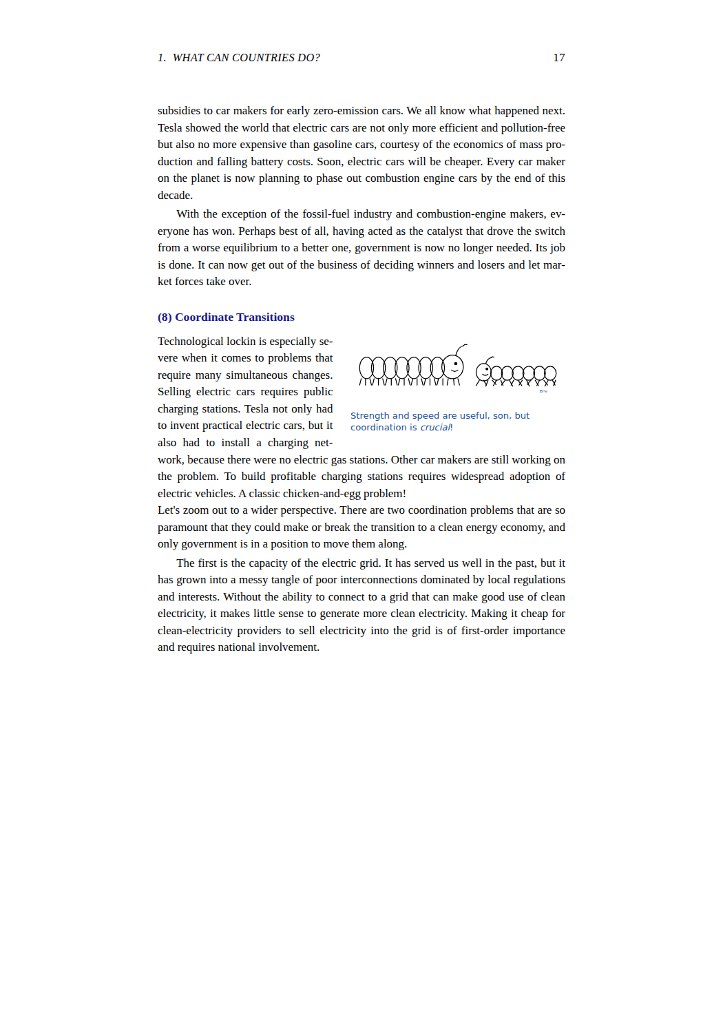1. WHAT CAN COUNTRIES DO? 17
subsidies to car makers for early zero-emission cars. We all know what happened next. Tesla showed the world that electric cars are not only more efficient and pollution-free but also no more expensive than gasoline cars, courtesy of the economics of mass production and falling battery costs. Soon, electric cars will be cheaper. Every car maker on the planet is now planning to phase out combustion engine cars by the end of this decade.
With the exception of the fossil-fuel industry and combustion-engine makers, everyone has won. Perhaps best of all, having acted as the catalyst that drove the switch from a worse equilibrium to a better one, government is now no longer needed. Its job is done. It can now get out of the business of deciding winners and losers and let market forces take over.
(8) Coordinate Transitions
B/w
Strength and speed are useful, son, but coordination is crucial!
Technological lockin is especially severe when it comes to problems that require many simultaneous changes. Selling electric cars requires public charging stations. Tesla not only had to invent practical electric cars, but it also had to install a charging network, because there were no electric gas stations. Other car makers are still working on the problem. To build profitable charging stations requires widespread adoption of electric vehicles. A classic chicken-and-egg problem!
Let's zoom out to a wider perspective. There are two coordination problems that are so paramount that they could make or break the transition to a clean energy economy, and only government is in a position to move them along.
The first is the capacity of the electric grid. It has served us well in the past, but it has grown into a messy tangle of poor interconnections dominated by local regulations and interests. Without the ability to connect to a grid that can make good use of clean electricity, it makes little sense to generate more clean electricity. Making it cheap for clean-electricity providers to sell electricity into the grid is of first-order importance and requires national involvement.